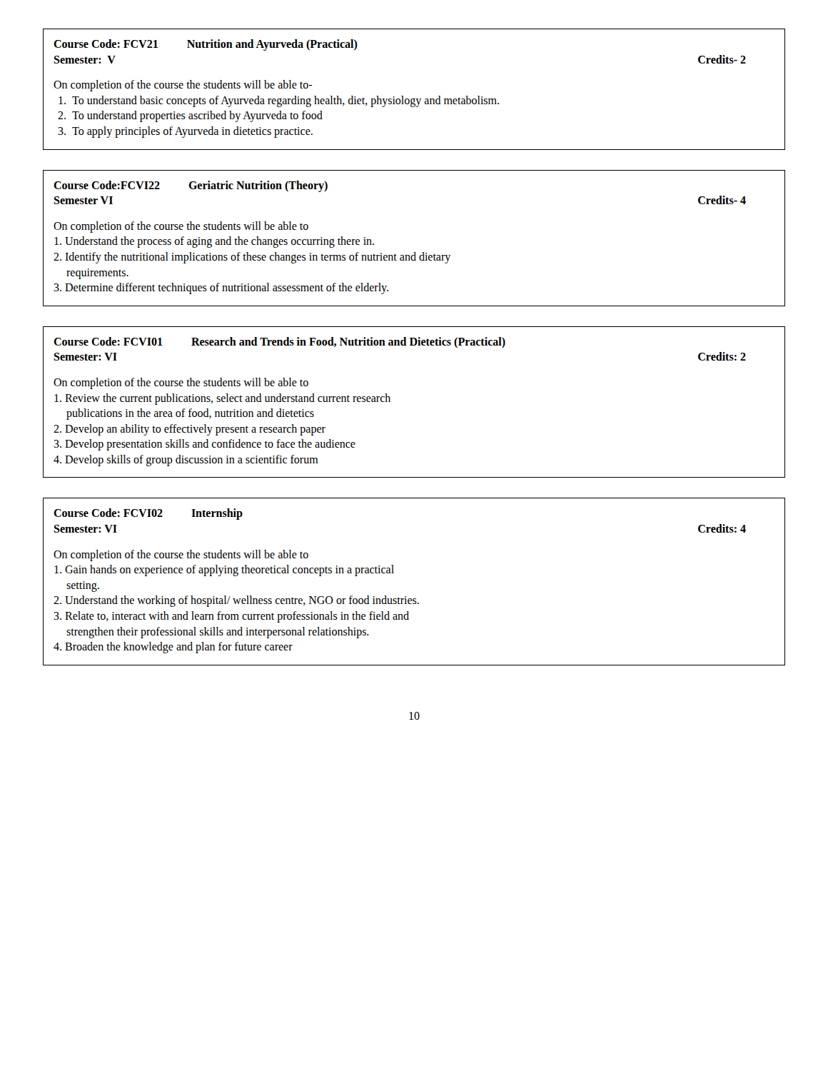Course Code: FCV21 Nutrition and Ayurveda (Practical)
Semester: V Credits- 2
On completion of the course the students will be able to-
To understand basic concepts of Ayurveda regarding health, diet, physiology and metabolism.
To understand properties ascribed by Ayurveda to food
To apply principles of Ayurveda in dietetics practice.
Course Code:FCVI22 Geriatric Nutrition (Theory)
Semester VI Credits- 4
On completion of the course the students will be able to
1. Understand the process of aging and the changes occurring there in.
2. Identify the nutritional implications of these changes in terms of nutrient and dietaryrequirements.
3. Determine different techniques of nutritional assessment of the elderly.
Course Code: FCVI01 Research and Trends in Food, Nutrition and Dietetics (Practical)
Semester: VI Credits: 2
On completion of the course the students will be able to
1. Review the current publications, select and understand current researchpublications in the area of food, nutrition and dietetics
2. Develop an ability to effectively present a research paper
3. Develop presentation skills and confidence to face the audience
4. Develop skills of group discussion in a scientific forum
Course Code: FCVI02 Internship
Semester: VI Credits: 4
On completion of the course the students will be able to
1. Gain hands on experience of applying theoretical concepts in a practicalsetting.
2. Understand the working of hospital/ wellness centre, NGO or food industries.
3. Relate to, interact with and learn from current professionals in the field andstrengthen their professional skills and interpersonal relationships.
4. Broaden the knowledge and plan for future career
10